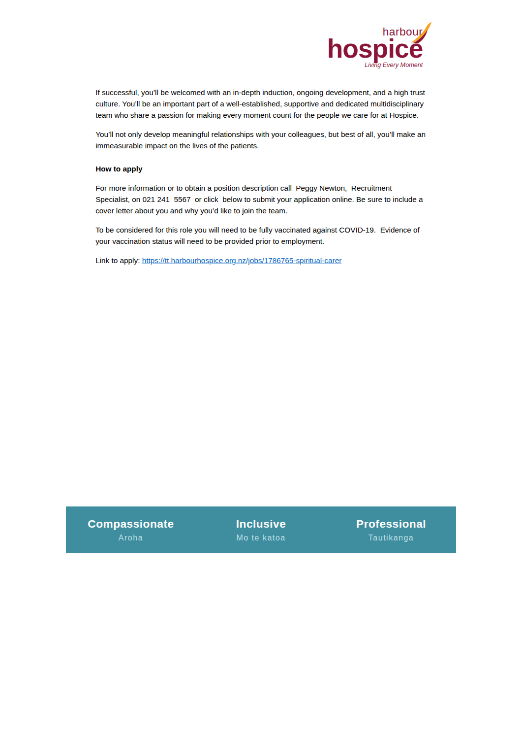harbour
hospice
Living Every Moment
If successful, you’ll be welcomed with an in-depth induction, ongoing development, and a high trust culture. You’ll be an important part of a well-established, supportive and dedicated multidisciplinary team who share a passion for making every moment count for the people we care for at Hospice.
You’ll not only develop meaningful relationships with your colleagues, but best of all, you’ll make an immeasurable impact on the lives of the patients.
How to apply
For more information or to obtain a position description call Peggy Newton, Recruitment Specialist, on 021 241 5567 or click below to submit your application online. Be sure to include a cover letter about you and why you’d like to join the team.
To be considered for this role you will need to be fully vaccinated against COVID-19. Evidence of your vaccination status will need to be provided prior to employment.
Link to apply: https://tt.harbourhospice.org.nz/jobs/1786765-spiritual-carer
Compassionate
Aroha
Inclusive
Mo te katoa
Professional
Tautikanga